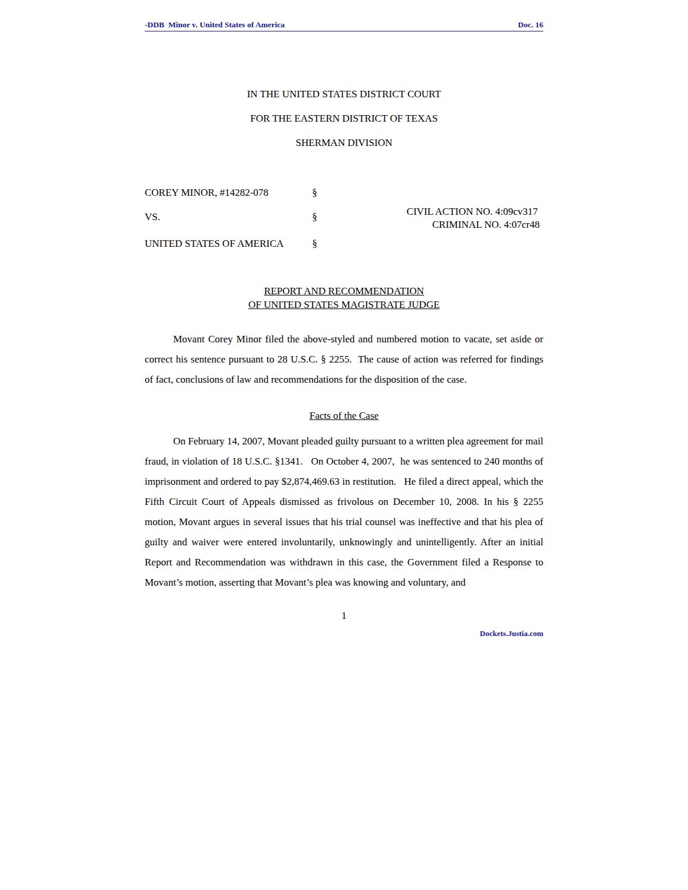-DDB Minor v. United States of America
Doc. 16
IN THE UNITED STATES DISTRICT COURT
FOR THE EASTERN DISTRICT OF TEXAS
SHERMAN DIVISION
| COREY MINOR, #14282-078 | § | |
| VS. | § | CIVIL ACTION NO. 4:09cv317 CRIMINAL NO. 4:07cr48 |
| UNITED STATES OF AMERICA | § | |
REPORT AND RECOMMENDATION OF UNITED STATES MAGISTRATE JUDGE
Movant Corey Minor filed the above-styled and numbered motion to vacate, set aside or correct his sentence pursuant to 28 U.S.C. § 2255. The cause of action was referred for findings of fact, conclusions of law and recommendations for the disposition of the case.
Facts of the Case
On February 14, 2007, Movant pleaded guilty pursuant to a written plea agreement for mail fraud, in violation of 18 U.S.C. §1341. On October 4, 2007, he was sentenced to 240 months of imprisonment and ordered to pay $2,874,469.63 in restitution. He filed a direct appeal, which the Fifth Circuit Court of Appeals dismissed as frivolous on December 10, 2008. In his § 2255 motion, Movant argues in several issues that his trial counsel was ineffective and that his plea of guilty and waiver were entered involuntarily, unknowingly and unintelligently. After an initial Report and Recommendation was withdrawn in this case, the Government filed a Response to Movant’s motion, asserting that Movant’s plea was knowing and voluntary, and
1
Dockets.Justia.com